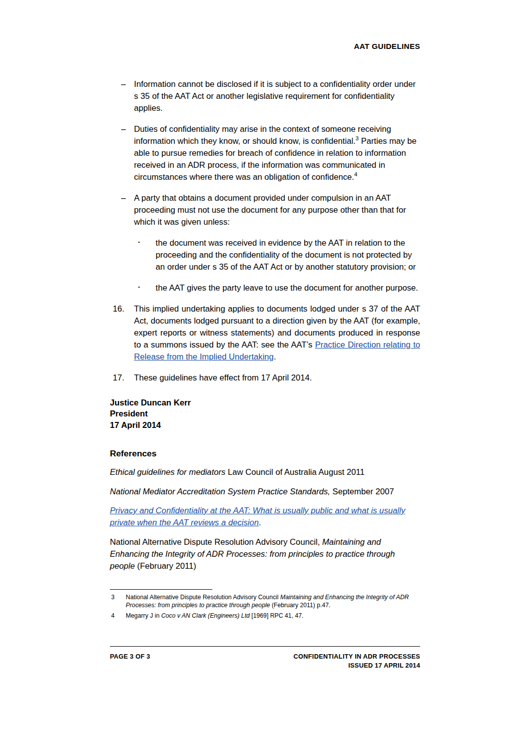AAT GUIDELINES
Information cannot be disclosed if it is subject to a confidentiality order under s 35 of the AAT Act or another legislative requirement for confidentiality applies.
Duties of confidentiality may arise in the context of someone receiving information which they know, or should know, is confidential.3 Parties may be able to pursue remedies for breach of confidence in relation to information received in an ADR process, if the information was communicated in circumstances where there was an obligation of confidence.4
A party that obtains a document provided under compulsion in an AAT proceeding must not use the document for any purpose other than that for which it was given unless:
the document was received in evidence by the AAT in relation to the proceeding and the confidentiality of the document is not protected by an order under s 35 of the AAT Act or by another statutory provision; or
the AAT gives the party leave to use the document for another purpose.
16.
This implied undertaking applies to documents lodged under s 37 of the AAT Act, documents lodged pursuant to a direction given by the AAT (for example, expert reports or witness statements) and documents produced in response to a summons issued by the AAT: see the AAT’s Practice Direction relating to Release from the Implied Undertaking.
17.
These guidelines have effect from 17 April 2014.
Justice Duncan Kerr
President
17 April 2014
References
Ethical guidelines for mediators Law Council of Australia August 2011
National Mediator Accreditation System Practice Standards, September 2007
Privacy and Confidentiality at the AAT: What is usually public and what is usually private when the AAT reviews a decision.
National Alternative Dispute Resolution Advisory Council, Maintaining and Enhancing the Integrity of ADR Processes: from principles to practice through people (February 2011)
3
National Alternative Dispute Resolution Advisory Council Maintaining and Enhancing the Integrity of ADR Processes: from principles to practice through people (February 2011) p.47.
4
Megarry J in Coco v AN Clark (Engineers) Ltd [1969] RPC 41, 47.
PAGE 3 OF 3
CONFIDENTIALITY IN ADR PROCESSES
ISSUED 17 APRIL 2014